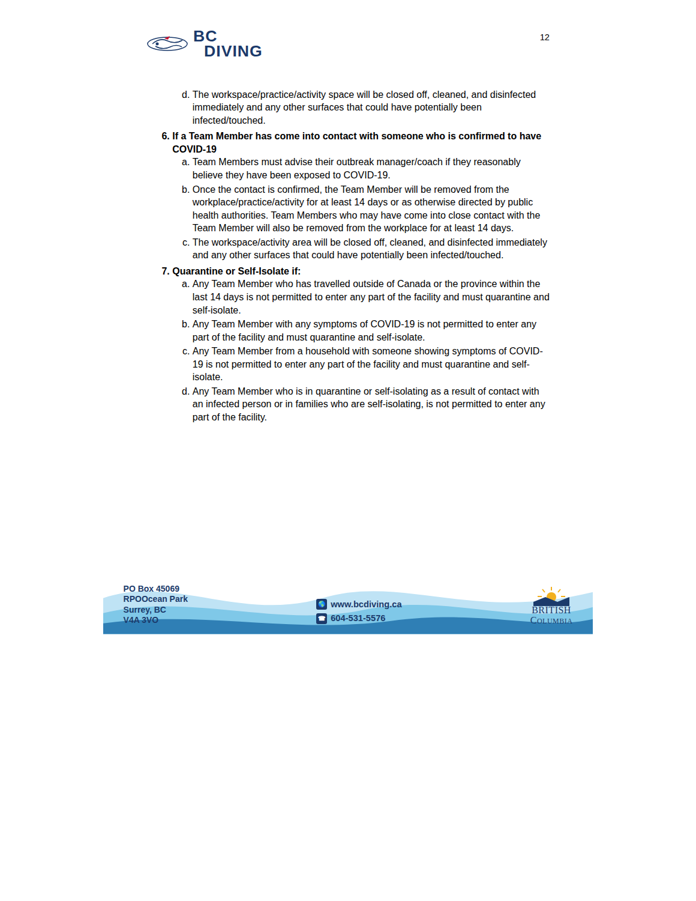BC DIVING
12
The workspace/practice/activity space will be closed off, cleaned, and disinfected immediately and any other surfaces that could have potentially been infected/touched.
If a Team Member has come into contact with someone who is confirmed to have COVID-19
Team Members must advise their outbreak manager/coach if they reasonably believe they have been exposed to COVID-19.
Once the contact is confirmed, the Team Member will be removed from the workplace/practice/activity for at least 14 days or as otherwise directed by public health authorities. Team Members who may have come into close contact with the Team Member will also be removed from the workplace for at least 14 days.
The workspace/activity area will be closed off, cleaned, and disinfected immediately and any other surfaces that could have potentially been infected/touched.
Quarantine or Self-Isolate if:
Any Team Member who has travelled outside of Canada or the province within the last 14 days is not permitted to enter any part of the facility and must quarantine and self-isolate.
Any Team Member with any symptoms of COVID-19 is not permitted to enter any part of the facility and must quarantine and self-isolate.
Any Team Member from a household with someone showing symptoms of COVID-19 is not permitted to enter any part of the facility and must quarantine and self-isolate.
Any Team Member who is in quarantine or self-isolating as a result of contact with an infected person or in families who are self-isolating, is not permitted to enter any part of the facility.
PO Box 45069
RPOOcean Park
Surrey, BC
V4A 3VO
🌎 www.bcdiving.ca
☎ 604-531-5576
BRITISH
COLUMBIA